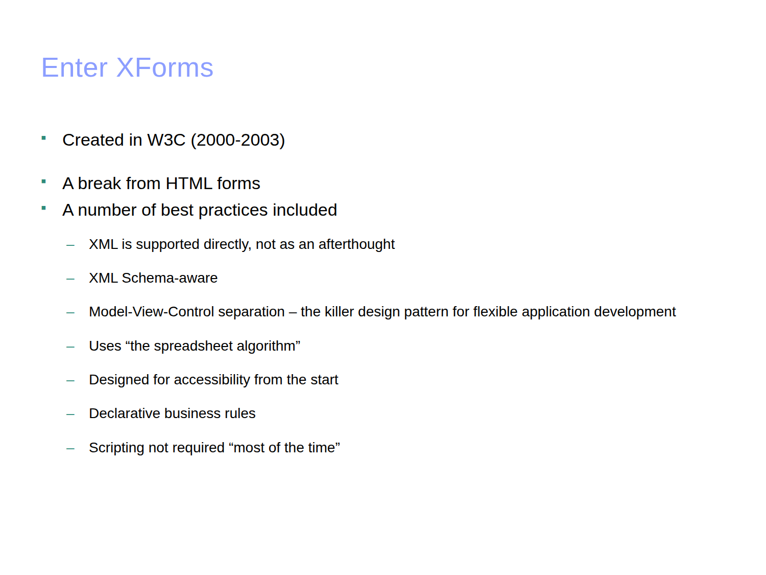Enter XForms
Created in W3C (2000-2003)
A break from HTML forms
A number of best practices included
XML is supported directly, not as an afterthought
XML Schema-aware
Model-View-Control separation – the killer design pattern for flexible application development
Uses “the spreadsheet algorithm”
Designed for accessibility from the start
Declarative business rules
Scripting not required “most of the time”